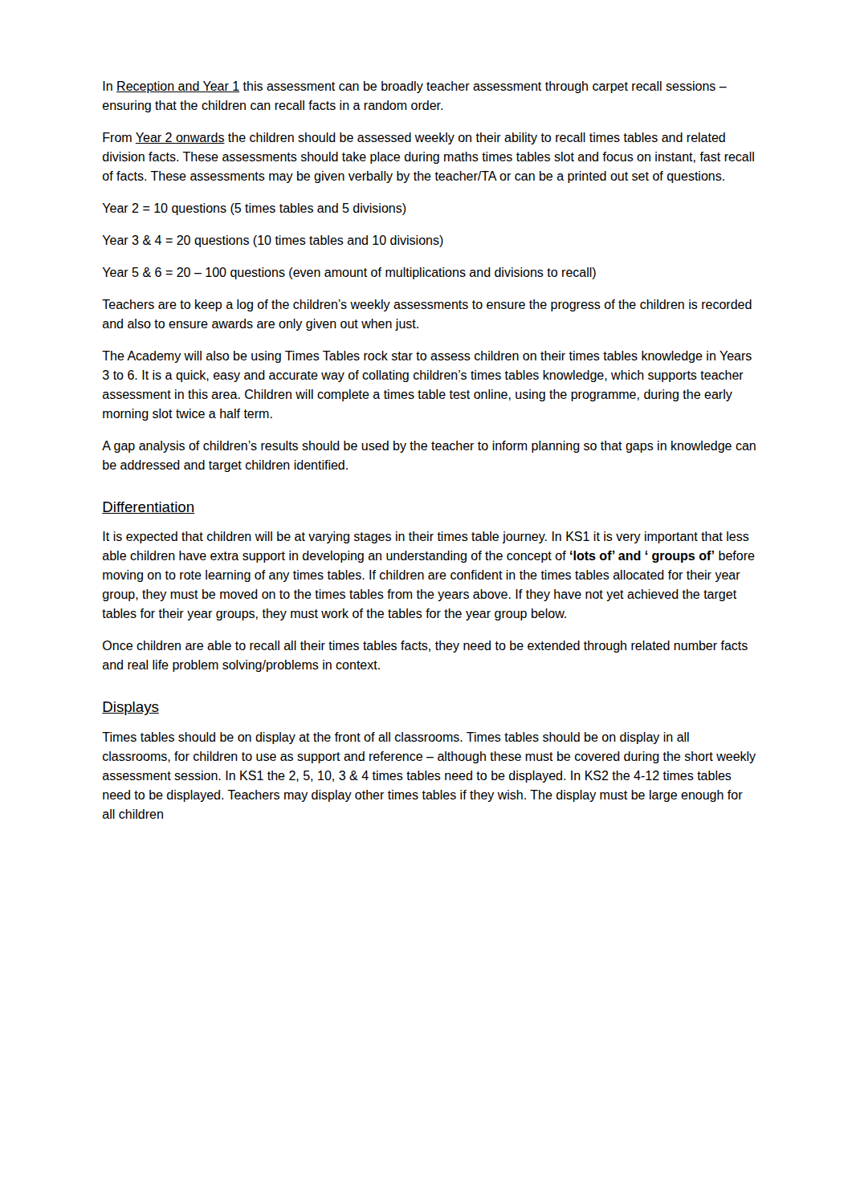In Reception and Year 1 this assessment can be broadly teacher assessment through carpet recall sessions – ensuring that the children can recall facts in a random order.
From Year 2 onwards the children should be assessed weekly on their ability to recall times tables and related division facts. These assessments should take place during maths times tables slot and focus on instant, fast recall of facts. These assessments may be given verbally by the teacher/TA or can be a printed out set of questions.
Year 2 = 10 questions (5 times tables and 5 divisions)
Year 3 & 4 = 20 questions (10 times tables and 10 divisions)
Year 5 & 6 = 20 – 100 questions (even amount of multiplications and divisions to recall)
Teachers are to keep a log of the children’s weekly assessments to ensure the progress of the children is recorded and also to ensure awards are only given out when just.
The Academy will also be using Times Tables rock star to assess children on their times tables knowledge in Years 3 to 6. It is a quick, easy and accurate way of collating children’s times tables knowledge, which supports teacher assessment in this area. Children will complete a times table test online, using the programme, during the early morning slot twice a half term.
A gap analysis of children’s results should be used by the teacher to inform planning so that gaps in knowledge can be addressed and target children identified.
Differentiation
It is expected that children will be at varying stages in their times table journey. In KS1 it is very important that less able children have extra support in developing an understanding of the concept of ‘lots of’ and ‘ groups of’ before moving on to rote learning of any times tables. If children are confident in the times tables allocated for their year group, they must be moved on to the times tables from the years above. If they have not yet achieved the target tables for their year groups, they must work of the tables for the year group below.
Once children are able to recall all their times tables facts, they need to be extended through related number facts and real life problem solving/problems in context.
Displays
Times tables should be on display at the front of all classrooms. Times tables should be on display in all classrooms, for children to use as support and reference – although these must be covered during the short weekly assessment session. In KS1 the 2, 5, 10, 3 & 4 times tables need to be displayed. In KS2 the 4-12 times tables need to be displayed. Teachers may display other times tables if they wish. The display must be large enough for all children